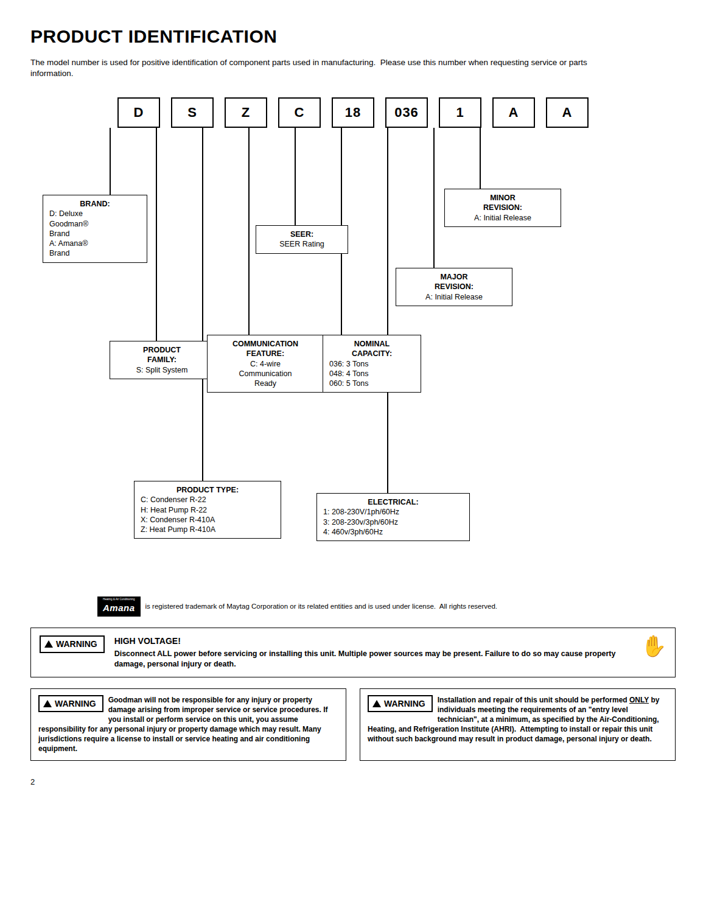PRODUCT IDENTIFICATION
The model number is used for positive identification of component parts used in manufacturing. Please use this number when requesting service or parts information.
D
S
Z
C
18
036
1
A
A
BRAND: D: Deluxe Goodman® Brand A: Amana® Brand
SEER: SEER Rating
MINOR
REVISION: A: Initial Release
MAJOR
REVISION: A: Initial Release
PRODUCT
FAMILY: S: Split System
COMMUNICATION
FEATURE: C: 4-wire Communication Ready
NOMINAL
CAPACITY: 036: 3 Tons 048: 4 Tons 060: 5 Tons
PRODUCT TYPE: C: Condenser R-22 H: Heat Pump R-22 X: Condenser R-410A Z: Heat Pump R-410A
ELECTRICAL: 1: 208-230V/1ph/60Hz 3: 208-230v/3ph/60Hz 4: 460v/3ph/60Hz
Heating & Air Conditioning Amana is registered trademark of Maytag Corporation or its related entities and is used under license. All rights reserved.
WARNING HIGH VOLTAGE! Disconnect ALL power before servicing or installing this unit. Multiple power sources may be present. Failure to do so may cause property damage, personal injury or death. ✋
WARNING Goodman will not be responsible for any injury or property damage arising from improper service or service procedures. If you install or perform service on this unit, you assume responsibility for any personal injury or property damage which may result. Many jurisdictions require a license to install or service heating and air conditioning equipment.
WARNING Installation and repair of this unit should be performed ONLY by individuals meeting the requirements of an "entry level technician", at a minimum, as specified by the Air-Conditioning, Heating, and Refrigeration Institute (AHRI). Attempting to install or repair this unit without such background may result in product damage, personal injury or death.
2